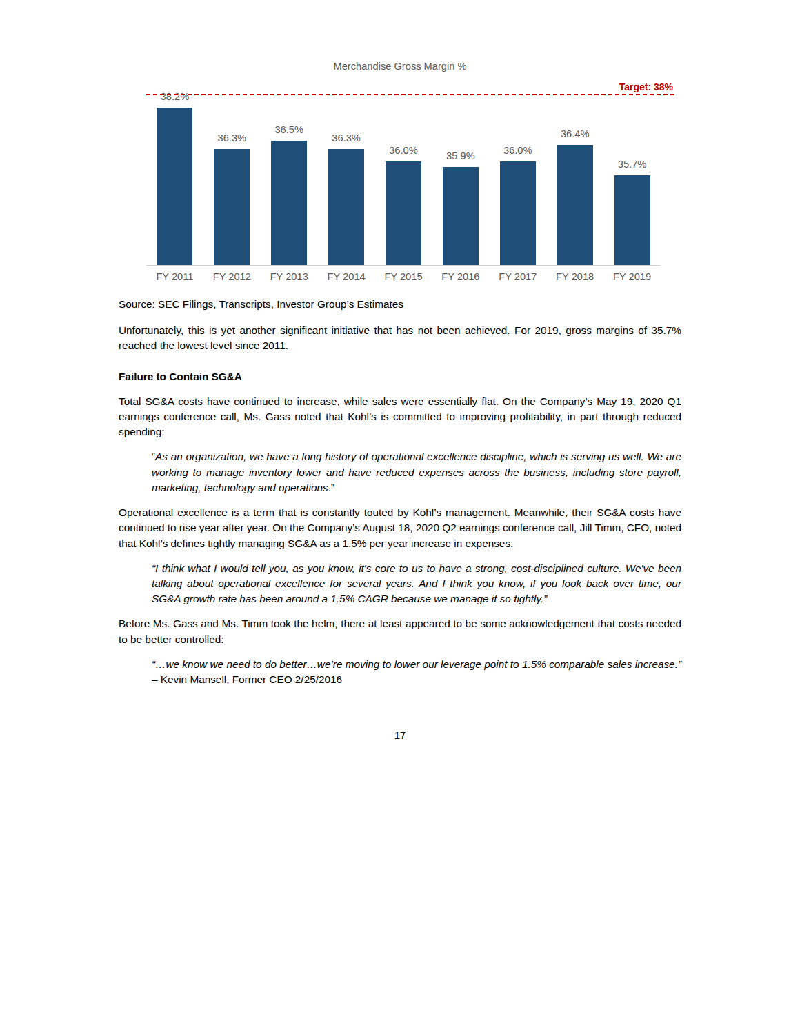Merchandise Gross Margin %
Target: 38%
38.2%
36.3%
36.5%
36.3%
36.0%
35.9%
36.0%
36.4%
35.7%
FY 2011 FY 2012 FY 2013 FY 2014 FY 2015 FY 2016 FY 2017 FY 2018 FY 2019
Source: SEC Filings, Transcripts, Investor Group’s Estimates
Unfortunately, this is yet another significant initiative that has not been achieved. For 2019, gross margins of 35.7% reached the lowest level since 2011.
Failure to Contain SG&A
Total SG&A costs have continued to increase, while sales were essentially flat. On the Company’s May 19, 2020 Q1 earnings conference call, Ms. Gass noted that Kohl’s is committed to improving profitability, in part through reduced spending:
“As an organization, we have a long history of operational excellence discipline, which is serving us well. We are working to manage inventory lower and have reduced expenses across the business, including store payroll, marketing, technology and operations.”
Operational excellence is a term that is constantly touted by Kohl’s management. Meanwhile, their SG&A costs have continued to rise year after year. On the Company’s August 18, 2020 Q2 earnings conference call, Jill Timm, CFO, noted that Kohl’s defines tightly managing SG&A as a 1.5% per year increase in expenses:
“I think what I would tell you, as you know, it's core to us to have a strong, cost-disciplined culture. We've been talking about operational excellence for several years. And I think you know, if you look back over time, our SG&A growth rate has been around a 1.5% CAGR because we manage it so tightly.”
Before Ms. Gass and Ms. Timm took the helm, there at least appeared to be some acknowledgement that costs needed to be better controlled:
“…we know we need to do better…we’re moving to lower our leverage point to 1.5% comparable sales increase.” – Kevin Mansell, Former CEO 2/25/2016
17